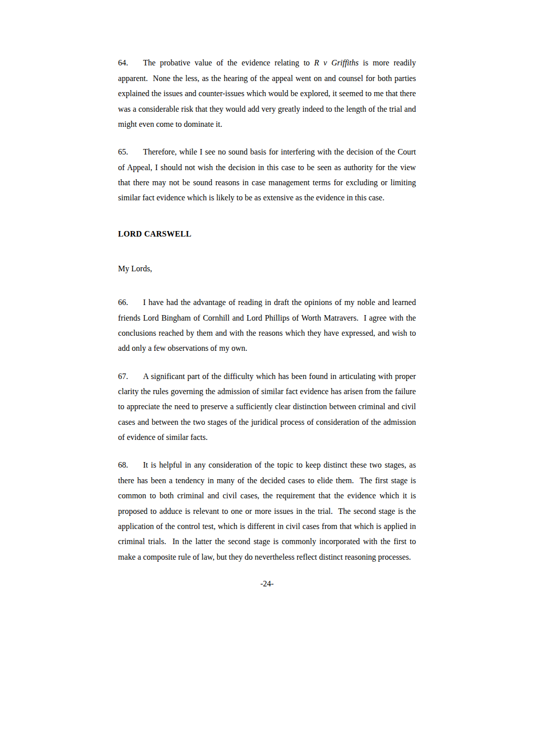64. The probative value of the evidence relating to R v Griffiths is more readily apparent. None the less, as the hearing of the appeal went on and counsel for both parties explained the issues and counter-issues which would be explored, it seemed to me that there was a considerable risk that they would add very greatly indeed to the length of the trial and might even come to dominate it.
65. Therefore, while I see no sound basis for interfering with the decision of the Court of Appeal, I should not wish the decision in this case to be seen as authority for the view that there may not be sound reasons in case management terms for excluding or limiting similar fact evidence which is likely to be as extensive as the evidence in this case.
LORD CARSWELL
My Lords,
66. I have had the advantage of reading in draft the opinions of my noble and learned friends Lord Bingham of Cornhill and Lord Phillips of Worth Matravers. I agree with the conclusions reached by them and with the reasons which they have expressed, and wish to add only a few observations of my own.
67. A significant part of the difficulty which has been found in articulating with proper clarity the rules governing the admission of similar fact evidence has arisen from the failure to appreciate the need to preserve a sufficiently clear distinction between criminal and civil cases and between the two stages of the juridical process of consideration of the admission of evidence of similar facts.
68. It is helpful in any consideration of the topic to keep distinct these two stages, as there has been a tendency in many of the decided cases to elide them. The first stage is common to both criminal and civil cases, the requirement that the evidence which it is proposed to adduce is relevant to one or more issues in the trial. The second stage is the application of the control test, which is different in civil cases from that which is applied in criminal trials. In the latter the second stage is commonly incorporated with the first to make a composite rule of law, but they do nevertheless reflect distinct reasoning processes.
-24-